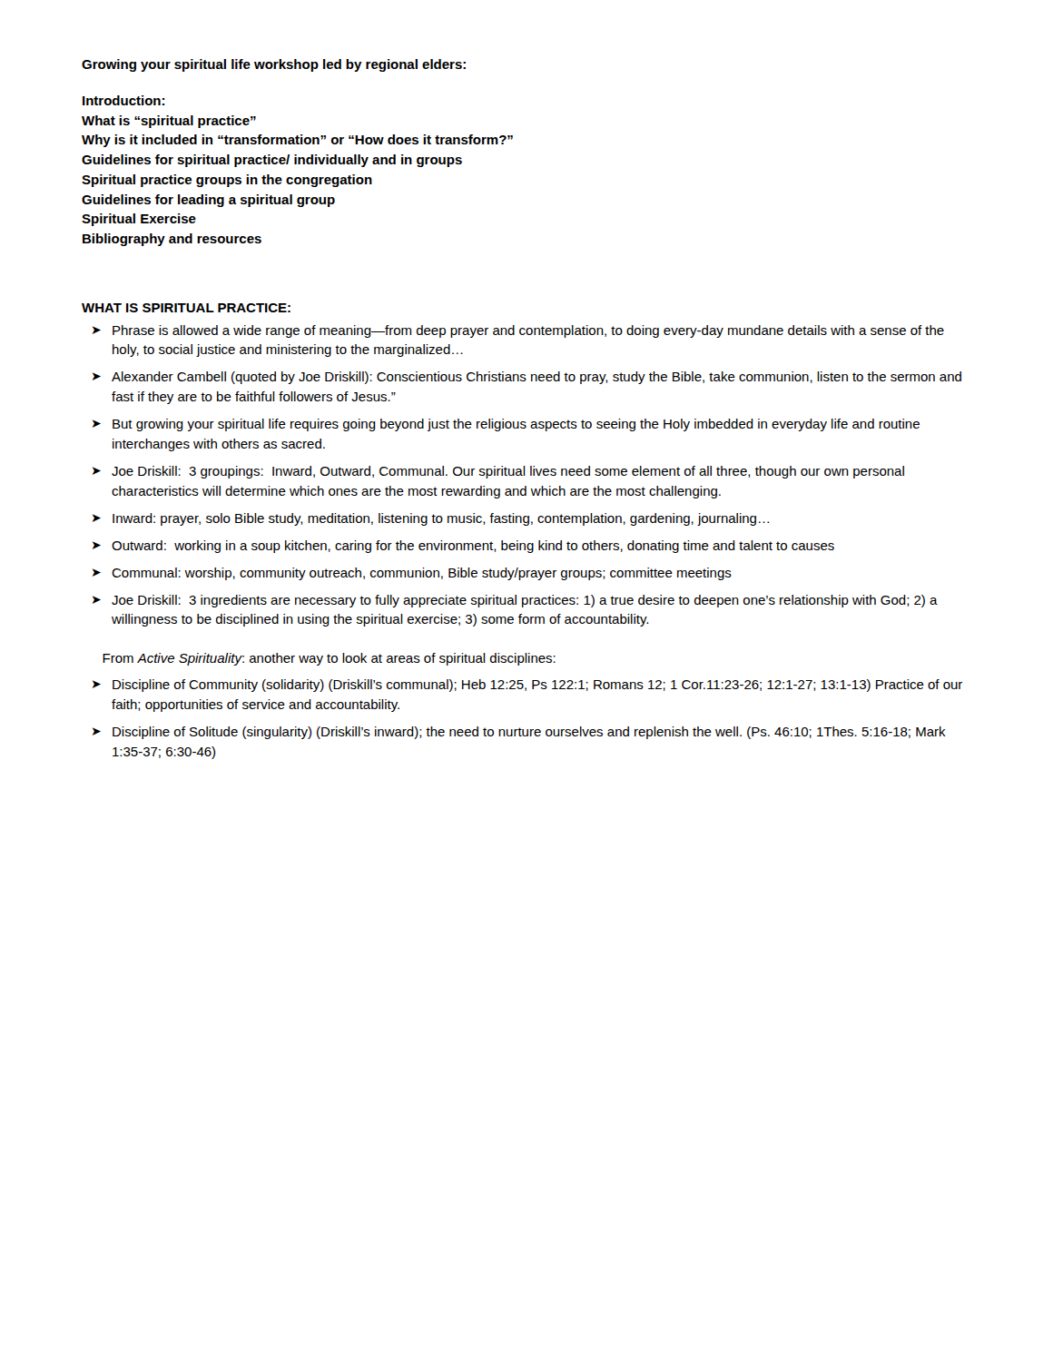Growing your spiritual life workshop led by regional elders:
Introduction:
What is “spiritual practice”
Why is it included in “transformation” or “How does it transform?”
Guidelines for spiritual practice/ individually and in groups
Spiritual practice groups in the congregation
Guidelines for leading a spiritual group
Spiritual Exercise
Bibliography and resources
WHAT IS SPIRITUAL PRACTICE:
Phrase is allowed a wide range of meaning—from deep prayer and contemplation, to doing every-day mundane details with a sense of the holy, to social justice and ministering to the marginalized…
Alexander Cambell (quoted by Joe Driskill): Conscientious Christians need to pray, study the Bible, take communion, listen to the sermon and fast if they are to be faithful followers of Jesus.”
But growing your spiritual life requires going beyond just the religious aspects to seeing the Holy imbedded in everyday life and routine interchanges with others as sacred.
Joe Driskill: 3 groupings: Inward, Outward, Communal. Our spiritual lives need some element of all three, though our own personal characteristics will determine which ones are the most rewarding and which are the most challenging.
Inward: prayer, solo Bible study, meditation, listening to music, fasting, contemplation, gardening, journaling…
Outward: working in a soup kitchen, caring for the environment, being kind to others, donating time and talent to causes
Communal: worship, community outreach, communion, Bible study/prayer groups; committee meetings
Joe Driskill: 3 ingredients are necessary to fully appreciate spiritual practices: 1) a true desire to deepen one’s relationship with God; 2) a willingness to be disciplined in using the spiritual exercise; 3) some form of accountability.
From Active Spirituality: another way to look at areas of spiritual disciplines:
Discipline of Community (solidarity) (Driskill’s communal); Heb 12:25, Ps 122:1; Romans 12; 1 Cor.11:23-26; 12:1-27; 13:1-13) Practice of our faith; opportunities of service and accountability.
Discipline of Solitude (singularity) (Driskill’s inward); the need to nurture ourselves and replenish the well. (Ps. 46:10; 1Thes. 5:16-18; Mark 1:35-37; 6:30-46)